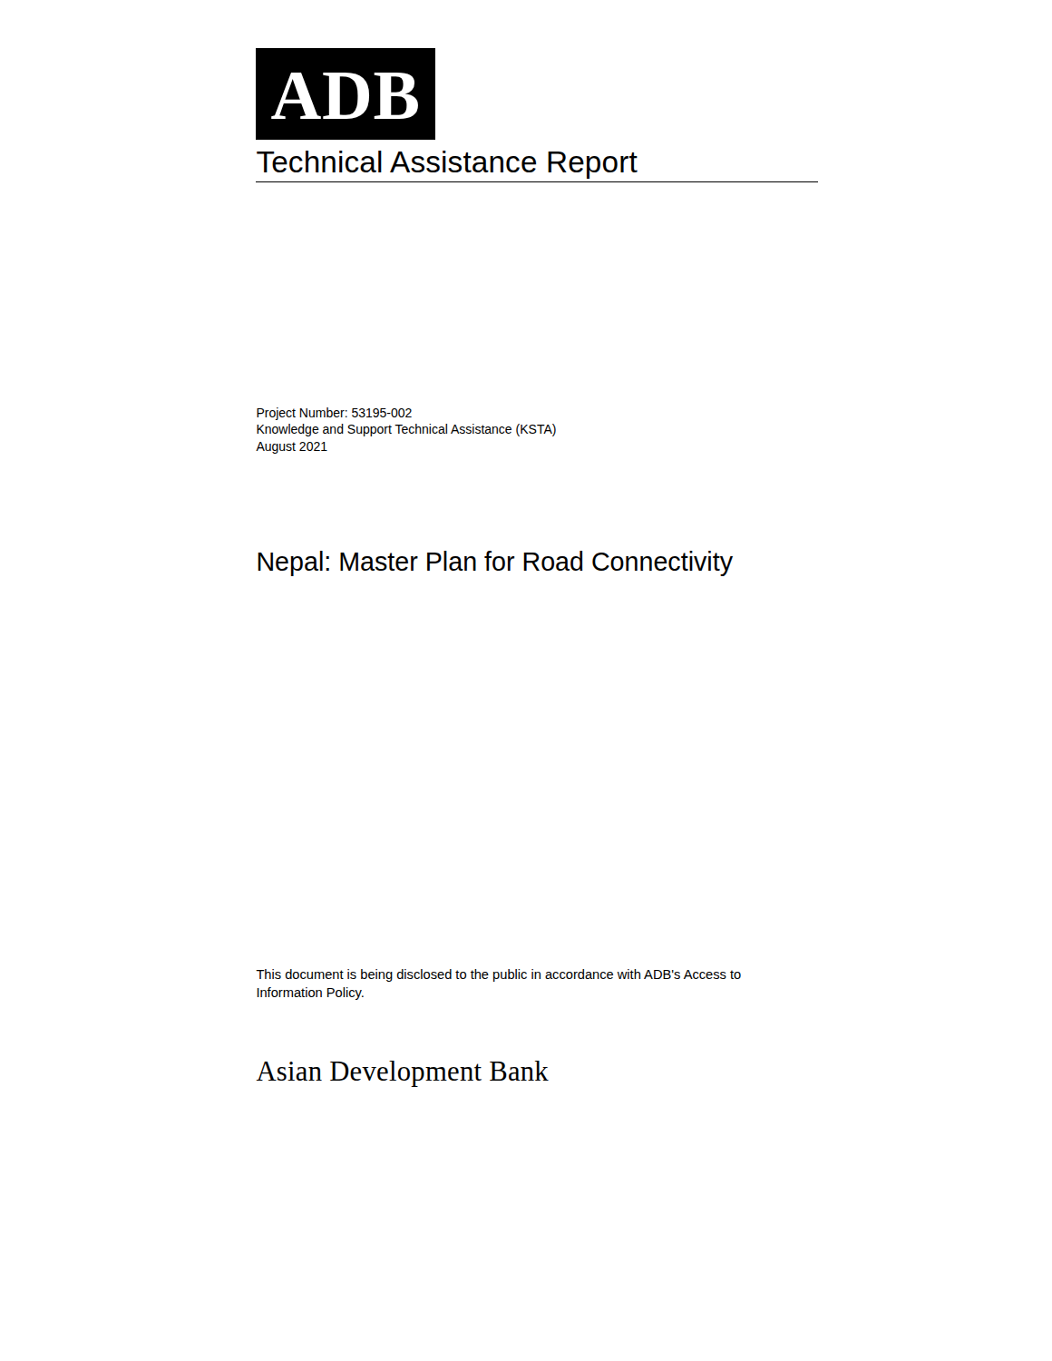ADB
Technical Assistance Report
Project Number: 53195-002
Knowledge and Support Technical Assistance (KSTA)
August 2021
Nepal: Master Plan for Road Connectivity
This document is being disclosed to the public in accordance with ADB's Access to Information Policy.
Asian Development Bank